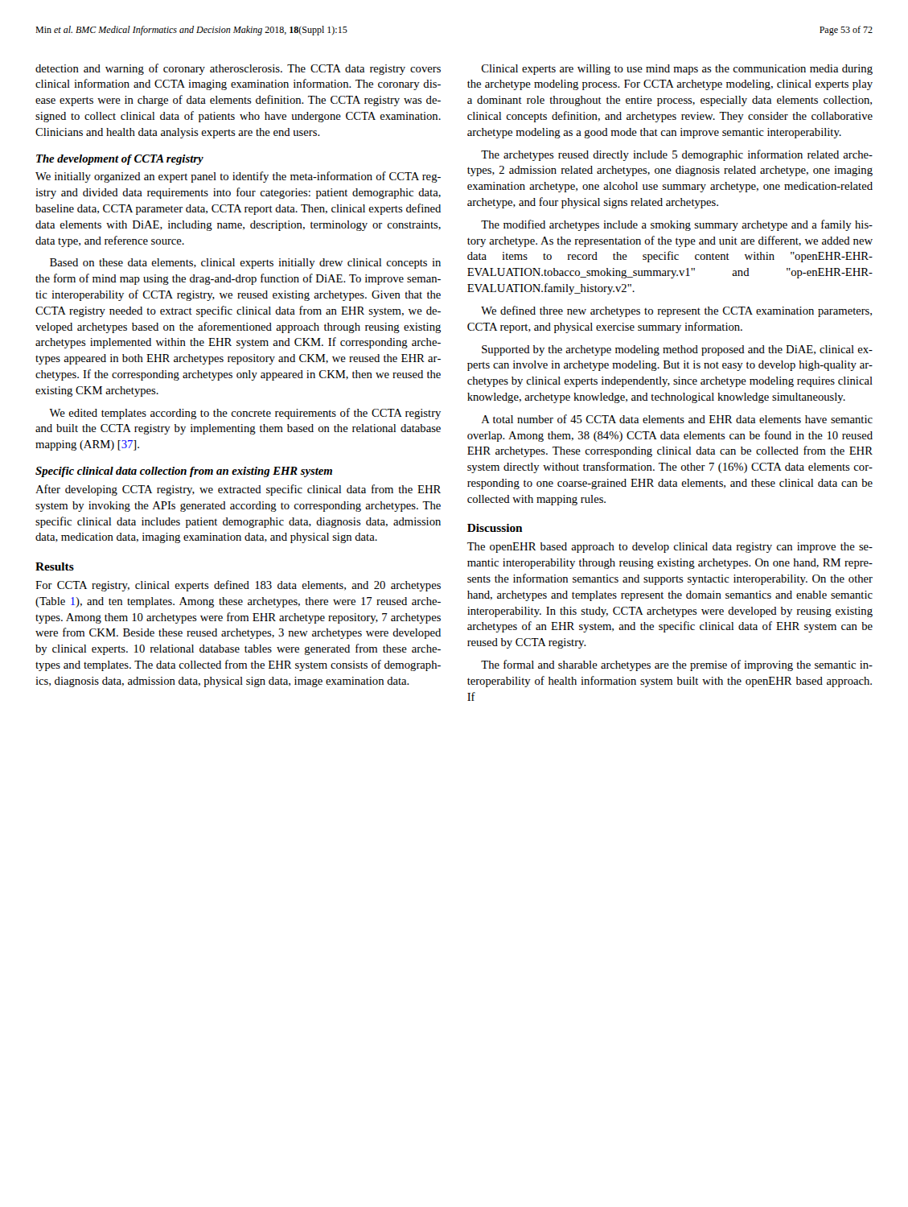Min et al. BMC Medical Informatics and Decision Making 2018, 18(Suppl 1):15 Page 53 of 72
detection and warning of coronary atherosclerosis. The CCTA data registry covers clinical information and CCTA imaging examination information. The coronary disease experts were in charge of data elements definition. The CCTA registry was designed to collect clinical data of patients who have undergone CCTA examination. Clinicians and health data analysis experts are the end users.
The development of CCTA registry
We initially organized an expert panel to identify the meta-information of CCTA registry and divided data requirements into four categories: patient demographic data, baseline data, CCTA parameter data, CCTA report data. Then, clinical experts defined data elements with DiAE, including name, description, terminology or constraints, data type, and reference source.
Based on these data elements, clinical experts initially drew clinical concepts in the form of mind map using the drag-and-drop function of DiAE. To improve semantic interoperability of CCTA registry, we reused existing archetypes. Given that the CCTA registry needed to extract specific clinical data from an EHR system, we developed archetypes based on the aforementioned approach through reusing existing archetypes implemented within the EHR system and CKM. If corresponding archetypes appeared in both EHR archetypes repository and CKM, we reused the EHR archetypes. If the corresponding archetypes only appeared in CKM, then we reused the existing CKM archetypes.
We edited templates according to the concrete requirements of the CCTA registry and built the CCTA registry by implementing them based on the relational database mapping (ARM) [37].
Specific clinical data collection from an existing EHR system
After developing CCTA registry, we extracted specific clinical data from the EHR system by invoking the APIs generated according to corresponding archetypes. The specific clinical data includes patient demographic data, diagnosis data, admission data, medication data, imaging examination data, and physical sign data.
Results
For CCTA registry, clinical experts defined 183 data elements, and 20 archetypes (Table 1), and ten templates. Among these archetypes, there were 17 reused archetypes. Among them 10 archetypes were from EHR archetype repository, 7 archetypes were from CKM. Beside these reused archetypes, 3 new archetypes were developed by clinical experts. 10 relational database tables were generated from these archetypes and templates. The data collected from the EHR system consists of demographics, diagnosis data, admission data, physical sign data, image examination data.
Clinical experts are willing to use mind maps as the communication media during the archetype modeling process. For CCTA archetype modeling, clinical experts play a dominant role throughout the entire process, especially data elements collection, clinical concepts definition, and archetypes review. They consider the collaborative archetype modeling as a good mode that can improve semantic interoperability.
The archetypes reused directly include 5 demographic information related archetypes, 2 admission related archetypes, one diagnosis related archetype, one imaging examination archetype, one alcohol use summary archetype, one medication-related archetype, and four physical signs related archetypes.
The modified archetypes include a smoking summary archetype and a family history archetype. As the representation of the type and unit are different, we added new data items to record the specific content within "openEHR-EHR-EVALUATION.tobacco_smoking_summary.v1" and "op-enEHR-EHR-EVALUATION.family_history.v2".
We defined three new archetypes to represent the CCTA examination parameters, CCTA report, and physical exercise summary information.
Supported by the archetype modeling method proposed and the DiAE, clinical experts can involve in archetype modeling. But it is not easy to develop high-quality archetypes by clinical experts independently, since archetype modeling requires clinical knowledge, archetype knowledge, and technological knowledge simultaneously.
A total number of 45 CCTA data elements and EHR data elements have semantic overlap. Among them, 38 (84%) CCTA data elements can be found in the 10 reused EHR archetypes. These corresponding clinical data can be collected from the EHR system directly without transformation. The other 7 (16%) CCTA data elements corresponding to one coarse-grained EHR data elements, and these clinical data can be collected with mapping rules.
Discussion
The openEHR based approach to develop clinical data registry can improve the semantic interoperability through reusing existing archetypes. On one hand, RM represents the information semantics and supports syntactic interoperability. On the other hand, archetypes and templates represent the domain semantics and enable semantic interoperability. In this study, CCTA archetypes were developed by reusing existing archetypes of an EHR system, and the specific clinical data of EHR system can be reused by CCTA registry.
The formal and sharable archetypes are the premise of improving the semantic interoperability of health information system built with the openEHR based approach. If